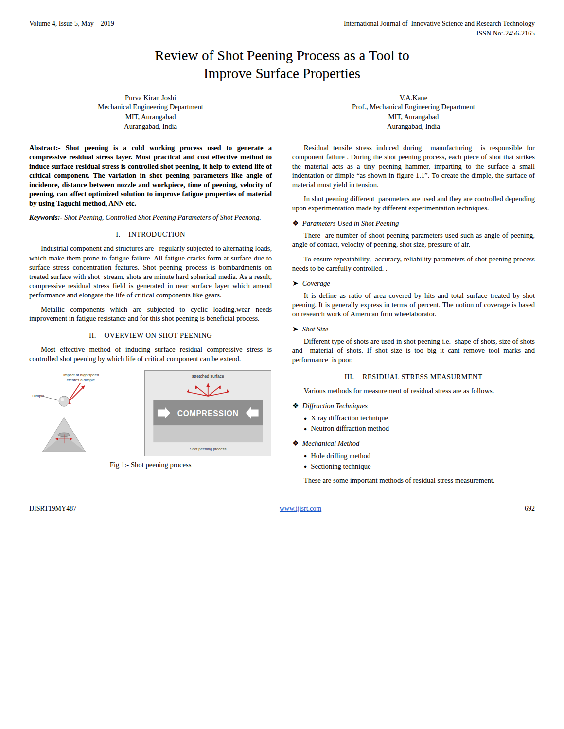Volume 4, Issue 5, May – 2019
International Journal of Innovative Science and Research Technology
ISSN No:-2456-2165
Review of Shot Peening Process as a Tool to
Improve Surface Properties
Purva Kiran Joshi
Mechanical Engineering Department
MIT, Aurangabad
Aurangabad, India
V.A.Kane
Prof., Mechanical Engineering Department
MIT, Aurangabad
Aurangabad, India
Abstract:- Shot peening is a cold working process used to generate a compressive residual stress layer. Most practical and cost effective method to induce surface residual stress is controlled shot peening, it help to extend life of critical component. The variation in shot peening parameters like angle of incidence, distance between nozzle and workpiece, time of peening, velocity of peening, can affect optimized solution to improve fatigue properties of material by using Taguchi method, ANN etc.
Keywords:- Shot Peening, Controlled Shot Peening Parameters of Shot Peenong.
I. Introduction
Industrial component and structures are regularly subjected to alternating loads, which make them prone to fatigue failure. All fatigue cracks form at surface due to surface stress concentration features. Shot peening process is bombardments on treated surface with shot stream, shots are minute hard spherical media. As a result, compressive residual stress field is generated in near surface layer which amend performance and elongate the life of critical components like gears.
Metallic components which are subjected to cyclic loading,wear needs improvement in fatigue resistance and for this shot peening is beneficial process.
II. Overview on Shot Peening
Most effective method of inducing surface residual compressive stress is controlled shot peening by which life of critical component can be extend.
Impact at high speed creates a dimple Dimple
stretched surface COMPRESSION Shot peening process
Fig 1:- Shot peening process
Residual tensile stress induced during manufacturing is responsible for component failure . During the shot peening process, each piece of shot that strikes the material acts as a tiny peening hammer, imparting to the surface a small indentation or dimple “as shown in figure 1.1”. To create the dimple, the surface of material must yield in tension.
In shot peening different parameters are used and they are controlled depending upon experimentation made by different experimentation techniques.
❖Parameters Used in Shot Peening
There are number of shoot peening parameters used such as angle of peening, angle of contact, velocity of peening, shot size, pressure of air.
To ensure repeatability, accuracy, reliability parameters of shot peening process needs to be carefully controlled. .
➤Coverage
It is define as ratio of area covered by hits and total surface treated by shot peening. It is generally express in terms of percent. The notion of coverage is based on research work of American firm wheelaborator.
➤Shot Size
Different type of shots are used in shot peening i.e. shape of shots, size of shots and material of shots. If shot size is too big it cant remove tool marks and performance is poor.
III. Residual Stress Measurment
Various methods for measurement of residual stress are as follows.
❖Diffraction Techniques
X ray diffraction technique
Neutron diffraction method
❖Mechanical Method
Hole drilling method
Sectioning technique
These are some important methods of residual stress measurement.
IJISRT19MY487
www.ijisrt.com
692